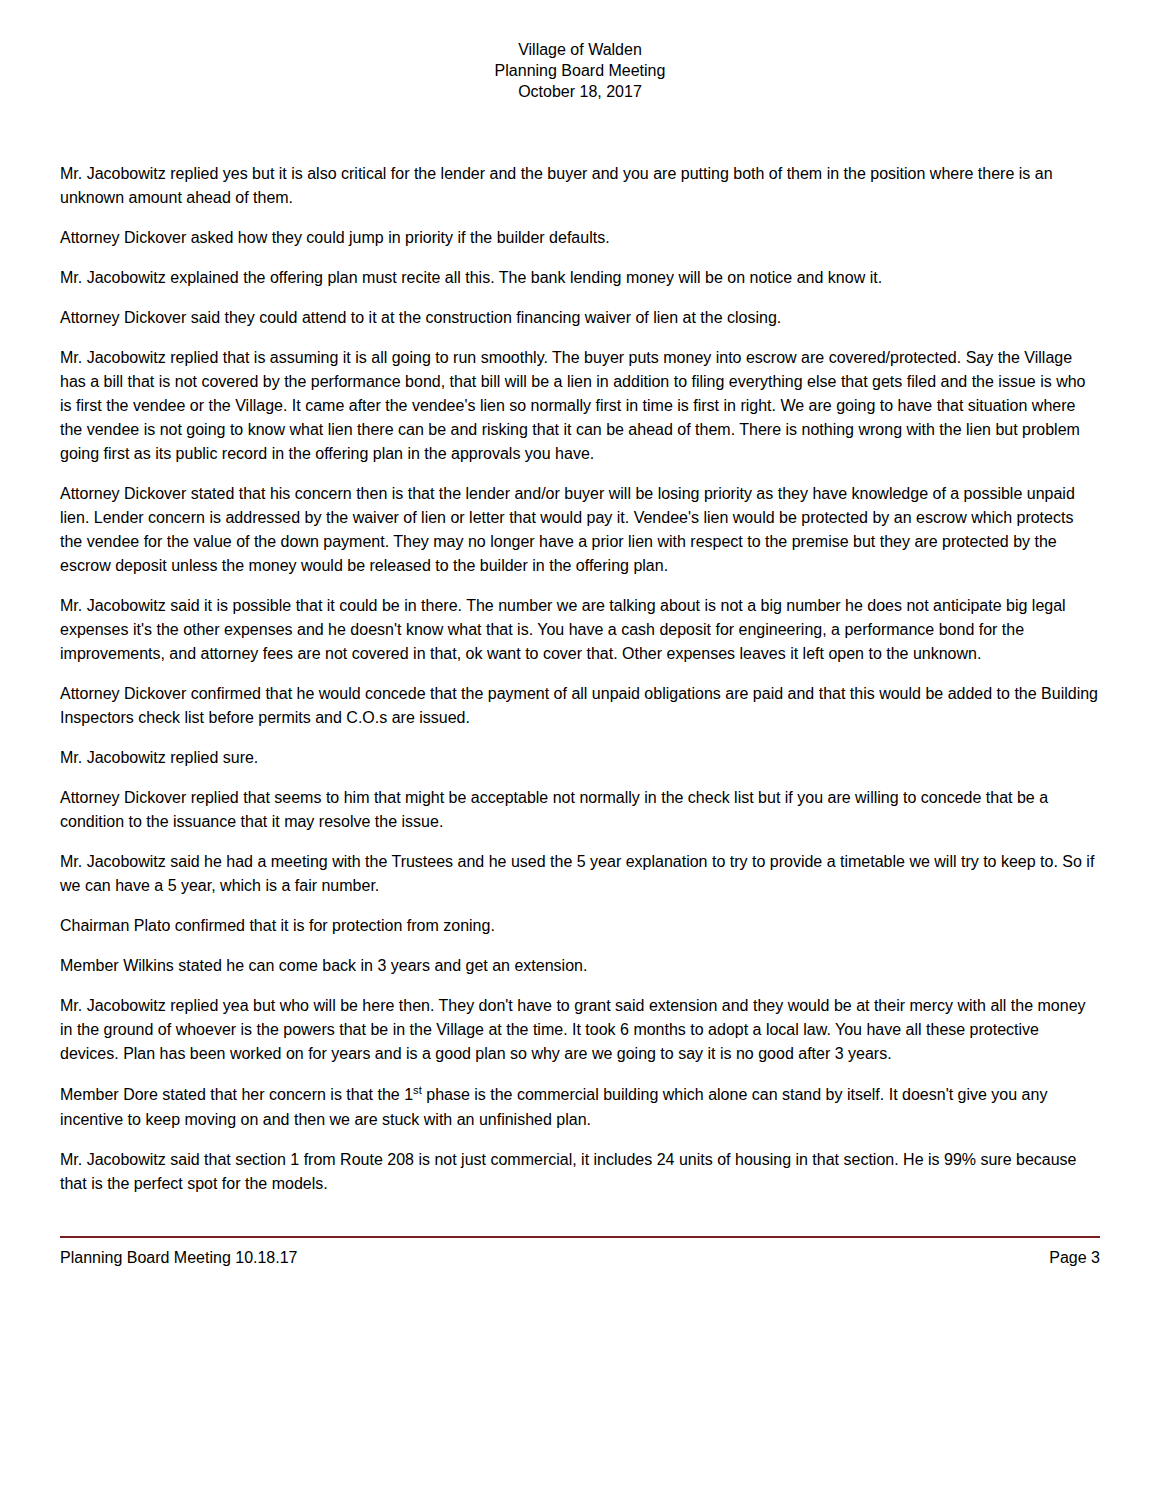Village of Walden
Planning Board Meeting
October 18, 2017
Mr. Jacobowitz replied yes but it is also critical for the lender and the buyer and you are putting both of them in the position where there is an unknown amount ahead of them.
Attorney Dickover asked how they could jump in priority if the builder defaults.
Mr. Jacobowitz explained the offering plan must recite all this. The bank lending money will be on notice and know it.
Attorney Dickover said they could attend to it at the construction financing waiver of lien at the closing.
Mr. Jacobowitz replied that is assuming it is all going to run smoothly. The buyer puts money into escrow are covered/protected. Say the Village has a bill that is not covered by the performance bond, that bill will be a lien in addition to filing everything else that gets filed and the issue is who is first the vendee or the Village. It came after the vendee's lien so normally first in time is first in right. We are going to have that situation where the vendee is not going to know what lien there can be and risking that it can be ahead of them. There is nothing wrong with the lien but problem going first as its public record in the offering plan in the approvals you have.
Attorney Dickover stated that his concern then is that the lender and/or buyer will be losing priority as they have knowledge of a possible unpaid lien. Lender concern is addressed by the waiver of lien or letter that would pay it. Vendee's lien would be protected by an escrow which protects the vendee for the value of the down payment. They may no longer have a prior lien with respect to the premise but they are protected by the escrow deposit unless the money would be released to the builder in the offering plan.
Mr. Jacobowitz said it is possible that it could be in there. The number we are talking about is not a big number he does not anticipate big legal expenses it's the other expenses and he doesn't know what that is. You have a cash deposit for engineering, a performance bond for the improvements, and attorney fees are not covered in that, ok want to cover that. Other expenses leaves it left open to the unknown.
Attorney Dickover confirmed that he would concede that the payment of all unpaid obligations are paid and that this would be added to the Building Inspectors check list before permits and C.O.s are issued.
Mr. Jacobowitz replied sure.
Attorney Dickover replied that seems to him that might be acceptable not normally in the check list but if you are willing to concede that be a condition to the issuance that it may resolve the issue.
Mr. Jacobowitz said he had a meeting with the Trustees and he used the 5 year explanation to try to provide a timetable we will try to keep to. So if we can have a 5 year, which is a fair number.
Chairman Plato confirmed that it is for protection from zoning.
Member Wilkins stated he can come back in 3 years and get an extension.
Mr. Jacobowitz replied yea but who will be here then. They don't have to grant said extension and they would be at their mercy with all the money in the ground of whoever is the powers that be in the Village at the time. It took 6 months to adopt a local law. You have all these protective devices. Plan has been worked on for years and is a good plan so why are we going to say it is no good after 3 years.
Member Dore stated that her concern is that the 1st phase is the commercial building which alone can stand by itself. It doesn't give you any incentive to keep moving on and then we are stuck with an unfinished plan.
Mr. Jacobowitz said that section 1 from Route 208 is not just commercial, it includes 24 units of housing in that section. He is 99% sure because that is the perfect spot for the models.
Planning Board Meeting 10.18.17 Page 3